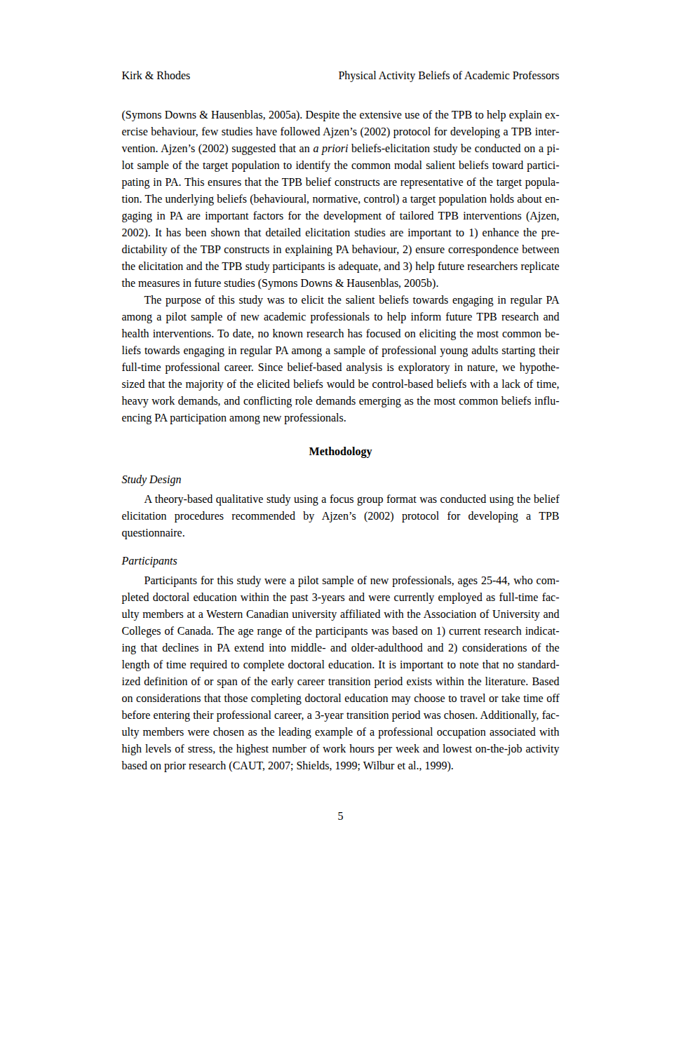Kirk & Rhodes Physical Activity Beliefs of Academic Professors
(Symons Downs & Hausenblas, 2005a). Despite the extensive use of the TPB to help explain exercise behaviour, few studies have followed Ajzen’s (2002) protocol for developing a TPB intervention. Ajzen’s (2002) suggested that an a priori beliefs-elicitation study be conducted on a pilot sample of the target population to identify the common modal salient beliefs toward participating in PA. This ensures that the TPB belief constructs are representative of the target population. The underlying beliefs (behavioural, normative, control) a target population holds about engaging in PA are important factors for the development of tailored TPB interventions (Ajzen, 2002). It has been shown that detailed elicitation studies are important to 1) enhance the predictability of the TBP constructs in explaining PA behaviour, 2) ensure correspondence between the elicitation and the TPB study participants is adequate, and 3) help future researchers replicate the measures in future studies (Symons Downs & Hausenblas, 2005b).
The purpose of this study was to elicit the salient beliefs towards engaging in regular PA among a pilot sample of new academic professionals to help inform future TPB research and health interventions. To date, no known research has focused on eliciting the most common beliefs towards engaging in regular PA among a sample of professional young adults starting their full-time professional career. Since belief-based analysis is exploratory in nature, we hypothesized that the majority of the elicited beliefs would be control-based beliefs with a lack of time, heavy work demands, and conflicting role demands emerging as the most common beliefs influencing PA participation among new professionals.
Methodology
Study Design
A theory-based qualitative study using a focus group format was conducted using the belief elicitation procedures recommended by Ajzen’s (2002) protocol for developing a TPB questionnaire.
Participants
Participants for this study were a pilot sample of new professionals, ages 25-44, who completed doctoral education within the past 3-years and were currently employed as full-time faculty members at a Western Canadian university affiliated with the Association of University and Colleges of Canada. The age range of the participants was based on 1) current research indicating that declines in PA extend into middle- and older-adulthood and 2) considerations of the length of time required to complete doctoral education. It is important to note that no standardized definition of or span of the early career transition period exists within the literature. Based on considerations that those completing doctoral education may choose to travel or take time off before entering their professional career, a 3-year transition period was chosen. Additionally, faculty members were chosen as the leading example of a professional occupation associated with high levels of stress, the highest number of work hours per week and lowest on-the-job activity based on prior research (CAUT, 2007; Shields, 1999; Wilbur et al., 1999).
5